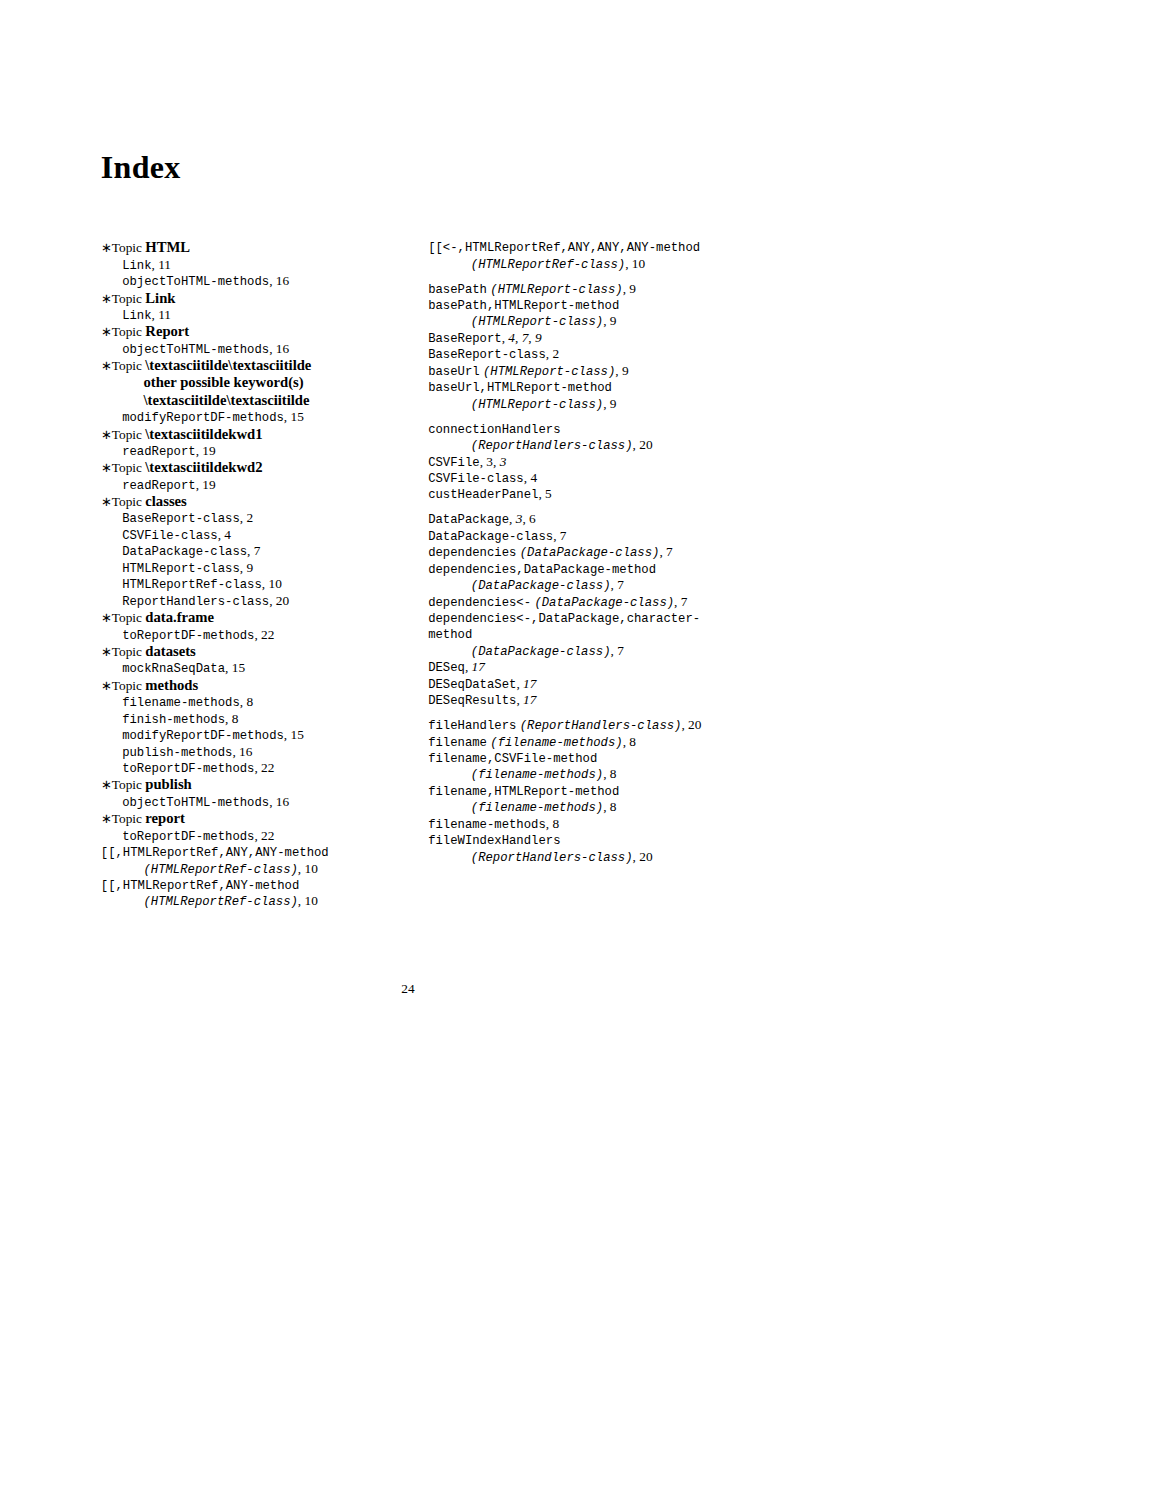Index
∗Topic HTML
Link, 11
objectToHTML-methods, 16
∗Topic Link
Link, 11
∗Topic Report
objectToHTML-methods, 16
∗Topic \textasciitilde\textasciitilde
other possible keyword(s)
\textasciitilde\textasciitilde
modifyReportDF-methods, 15
∗Topic \textasciitildekwd1
readReport, 19
∗Topic \textasciitildekwd2
readReport, 19
∗Topic classes
BaseReport-class, 2
CSVFile-class, 4
DataPackage-class, 7
HTMLReport-class, 9
HTMLReportRef-class, 10
ReportHandlers-class, 20
∗Topic data.frame
toReportDF-methods, 22
∗Topic datasets
mockRnaSeqData, 15
∗Topic methods
filename-methods, 8
finish-methods, 8
modifyReportDF-methods, 15
publish-methods, 16
toReportDF-methods, 22
∗Topic publish
objectToHTML-methods, 16
∗Topic report
toReportDF-methods, 22
[[,HTMLReportRef,ANY,ANY-method
(HTMLReportRef-class), 10
[[,HTMLReportRef,ANY-method
(HTMLReportRef-class), 10
[[<-,HTMLReportRef,ANY,ANY,ANY-method
(HTMLReportRef-class), 10
basePath (HTMLReport-class), 9
basePath,HTMLReport-method
(HTMLReport-class), 9
BaseReport, 4, 7, 9
BaseReport-class, 2
baseUrl (HTMLReport-class), 9
baseUrl,HTMLReport-method
(HTMLReport-class), 9
connectionHandlers
(ReportHandlers-class), 20
CSVFile, 3, 3
CSVFile-class, 4
custHeaderPanel, 5
DataPackage, 3, 6
DataPackage-class, 7
dependencies (DataPackage-class), 7
dependencies,DataPackage-method
(DataPackage-class), 7
dependencies<- (DataPackage-class), 7
dependencies<-,DataPackage,character-method
(DataPackage-class), 7
DESeq, 17
DESeqDataSet, 17
DESeqResults, 17
fileHandlers (ReportHandlers-class), 20
filename (filename-methods), 8
filename,CSVFile-method
(filename-methods), 8
filename,HTMLReport-method
(filename-methods), 8
filename-methods, 8
fileWIndexHandlers
(ReportHandlers-class), 20
24